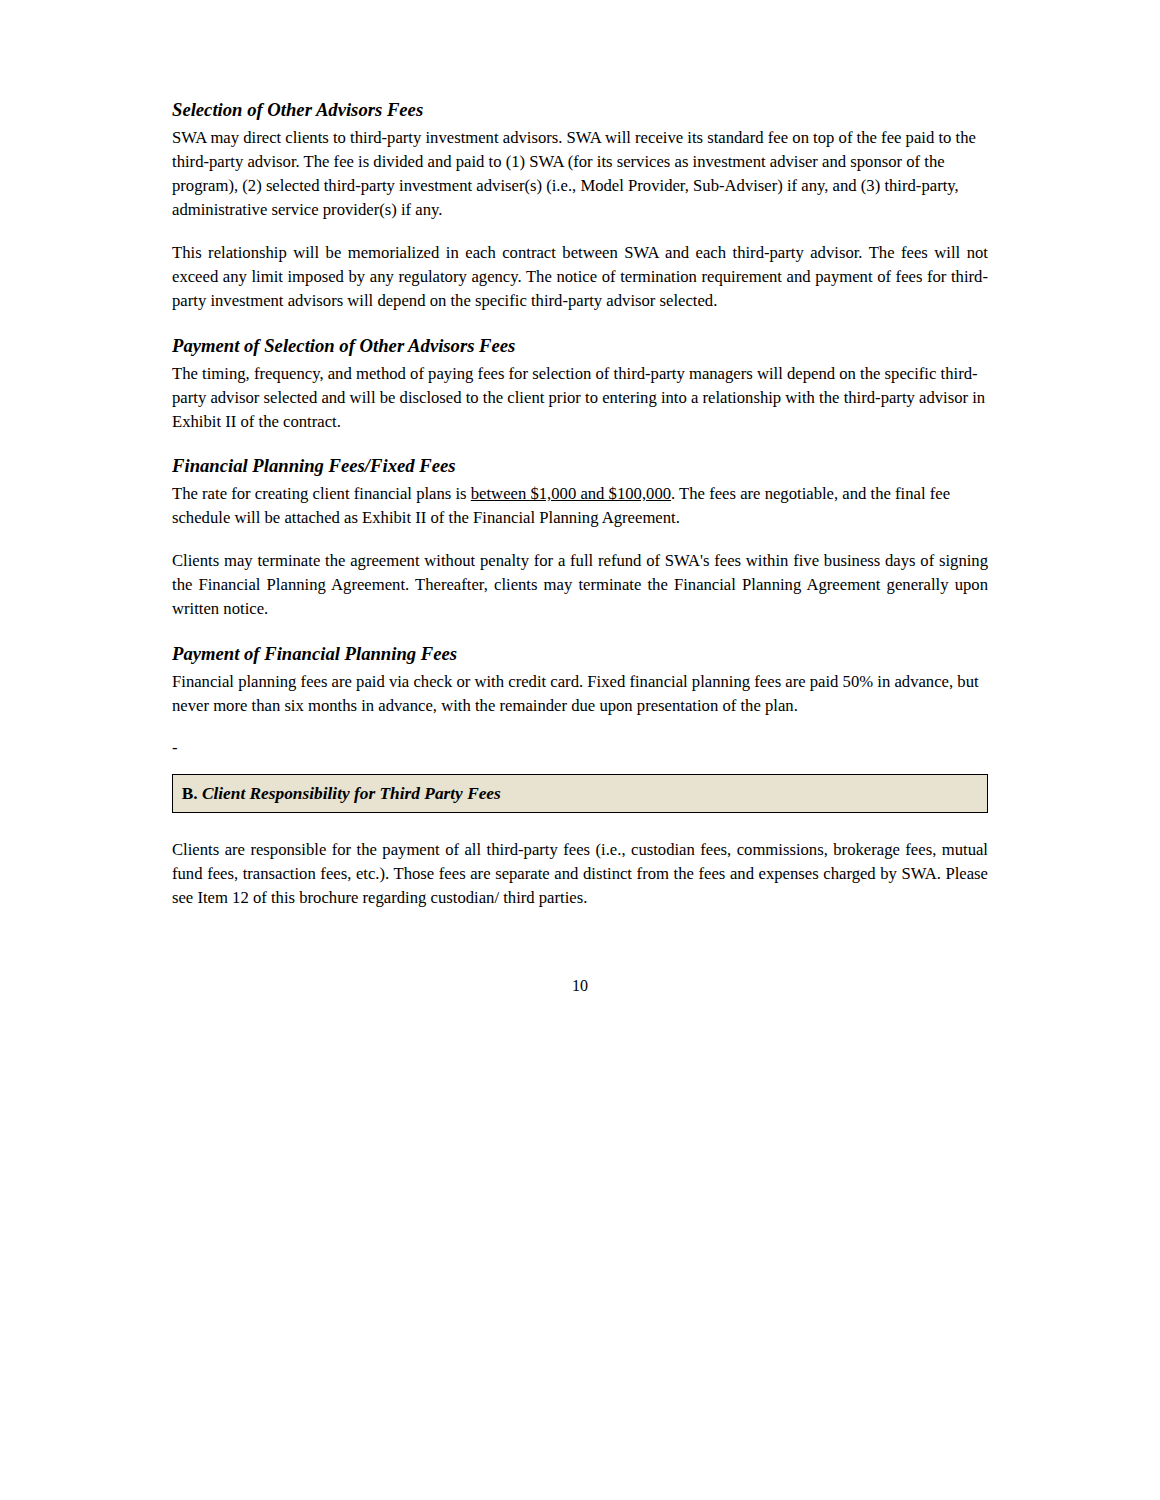Selection of Other Advisors Fees
SWA may direct clients to third-party investment advisors. SWA will receive its standard fee on top of the fee paid to the third-party advisor. The fee is divided and paid to (1) SWA (for its services as investment adviser and sponsor of the program), (2) selected third-party investment adviser(s) (i.e., Model Provider, Sub-Adviser) if any, and (3) third-party, administrative service provider(s) if any.
This relationship will be memorialized in each contract between SWA and each third-party advisor. The fees will not exceed any limit imposed by any regulatory agency. The notice of termination requirement and payment of fees for third-party investment advisors will depend on the specific third-party advisor selected.
Payment of Selection of Other Advisors Fees
The timing, frequency, and method of paying fees for selection of third-party managers will depend on the specific third-party advisor selected and will be disclosed to the client prior to entering into a relationship with the third-party advisor in Exhibit II of the contract.
Financial Planning Fees/Fixed Fees
The rate for creating client financial plans is between $1,000 and $100,000. The fees are negotiable, and the final fee schedule will be attached as Exhibit II of the Financial Planning Agreement.
Clients may terminate the agreement without penalty for a full refund of SWA's fees within five business days of signing the Financial Planning Agreement. Thereafter, clients may terminate the Financial Planning Agreement generally upon written notice.
Payment of Financial Planning Fees
Financial planning fees are paid via check or with credit card. Fixed financial planning fees are paid 50% in advance, but never more than six months in advance, with the remainder due upon presentation of the plan.
-
B. Client Responsibility for Third Party Fees
Clients are responsible for the payment of all third-party fees (i.e., custodian fees, commissions, brokerage fees, mutual fund fees, transaction fees, etc.). Those fees are separate and distinct from the fees and expenses charged by SWA. Please see Item 12 of this brochure regarding custodian/ third parties.
10